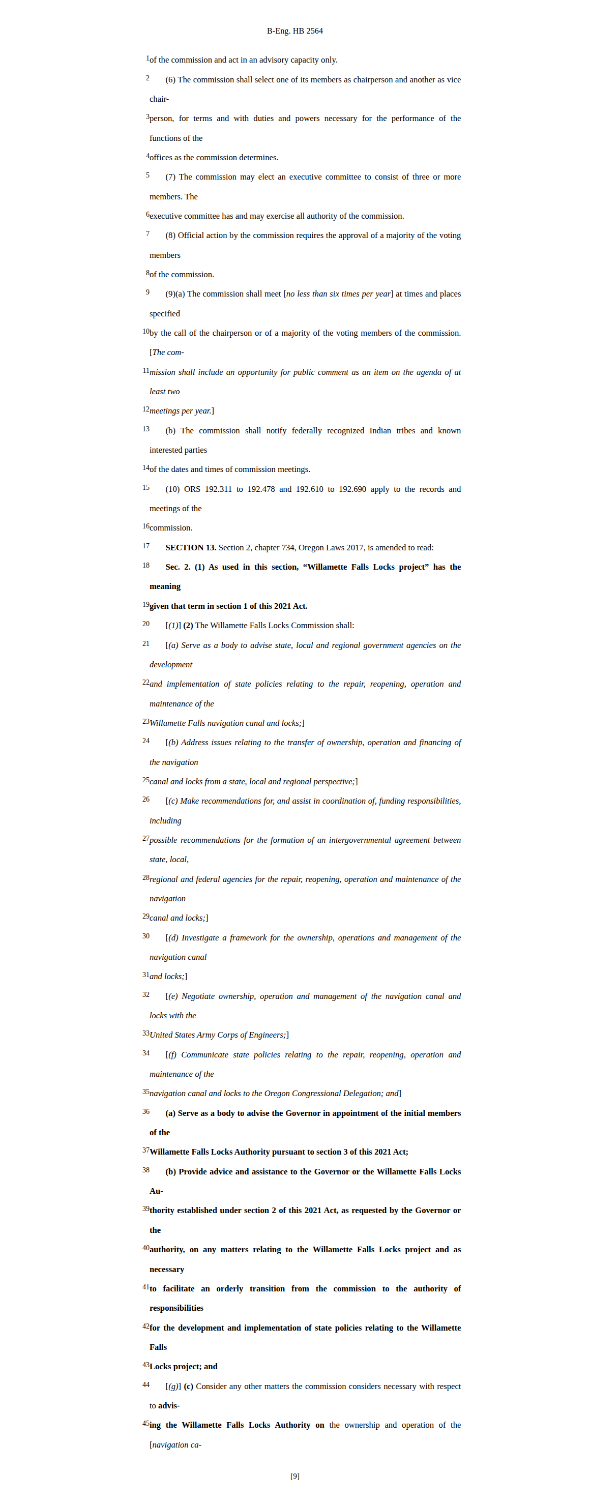B-Eng. HB 2564
| 1 | of the commission and act in an advisory capacity only. |
| 2 | (6) The commission shall select one of its members as chairperson and another as vice chair- |
| 3 | person, for terms and with duties and powers necessary for the performance of the functions of the |
| 4 | offices as the commission determines. |
| 5 | (7) The commission may elect an executive committee to consist of three or more members. The |
| 6 | executive committee has and may exercise all authority of the commission. |
| 7 | (8) Official action by the commission requires the approval of a majority of the voting members |
| 8 | of the commission. |
| 9 | (9)(a) The commission shall meet [ no less than six times per year ] at times and places specified |
| 10 | by the call of the chairperson or of a majority of the voting members of the commission. [ The com- |
| 11 | mission shall include an opportunity for public comment as an item on the agenda of at least two |
| 12 | meetings per year. ] |
| 13 | (b) The commission shall notify federally recognized Indian tribes and known interested parties |
| 14 | of the dates and times of commission meetings. |
| 15 | (10) ORS 192.311 to 192.478 and 192.610 to 192.690 apply to the records and meetings of the |
| 16 | commission. |
| 17 | SECTION 13. Section 2, chapter 734, Oregon Laws 2017, is amended to read: |
| 18 | Sec. 2. (1) As used in this section, “Willamette Falls Locks project” has the meaning |
| 19 | given that term in section 1 of this 2021 Act. |
| 20 | [ (1) ] (2) The Willamette Falls Locks Commission shall: |
| 21 | [ (a) Serve as a body to advise state, local and regional government agencies on the development |
| 22 | and implementation of state policies relating to the repair, reopening, operation and maintenance of the |
| 23 | Willamette Falls navigation canal and locks; ] |
| 24 | [ (b) Address issues relating to the transfer of ownership, operation and financing of the navigation |
| 25 | canal and locks from a state, local and regional perspective; ] |
| 26 | [ (c) Make recommendations for, and assist in coordination of, funding responsibilities, including |
| 27 | possible recommendations for the formation of an intergovernmental agreement between state, local, |
| 28 | regional and federal agencies for the repair, reopening, operation and maintenance of the navigation |
| 29 | canal and locks; ] |
| 30 | [ (d) Investigate a framework for the ownership, operations and management of the navigation canal |
| 31 | and locks; ] |
| 32 | [ (e) Negotiate ownership, operation and management of the navigation canal and locks with the |
| 33 | United States Army Corps of Engineers; ] |
| 34 | [ (f) Communicate state policies relating to the repair, reopening, operation and maintenance of the |
| 35 | navigation canal and locks to the Oregon Congressional Delegation; and ] |
| 36 | (a) Serve as a body to advise the Governor in appointment of the initial members of the |
| 37 | Willamette Falls Locks Authority pursuant to section 3 of this 2021 Act; |
| 38 | (b) Provide advice and assistance to the Governor or the Willamette Falls Locks Au- |
| 39 | thority established under section 2 of this 2021 Act, as requested by the Governor or the |
| 40 | authority, on any matters relating to the Willamette Falls Locks project and as necessary |
| 41 | to facilitate an orderly transition from the commission to the authority of responsibilities |
| 42 | for the development and implementation of state policies relating to the Willamette Falls |
| 43 | Locks project; and |
| 44 | [ (g) ] (c) Consider any other matters the commission considers necessary with respect to advis- |
| 45 | ing the Willamette Falls Locks Authority on the ownership and operation of the [ navigation ca- |
[9]